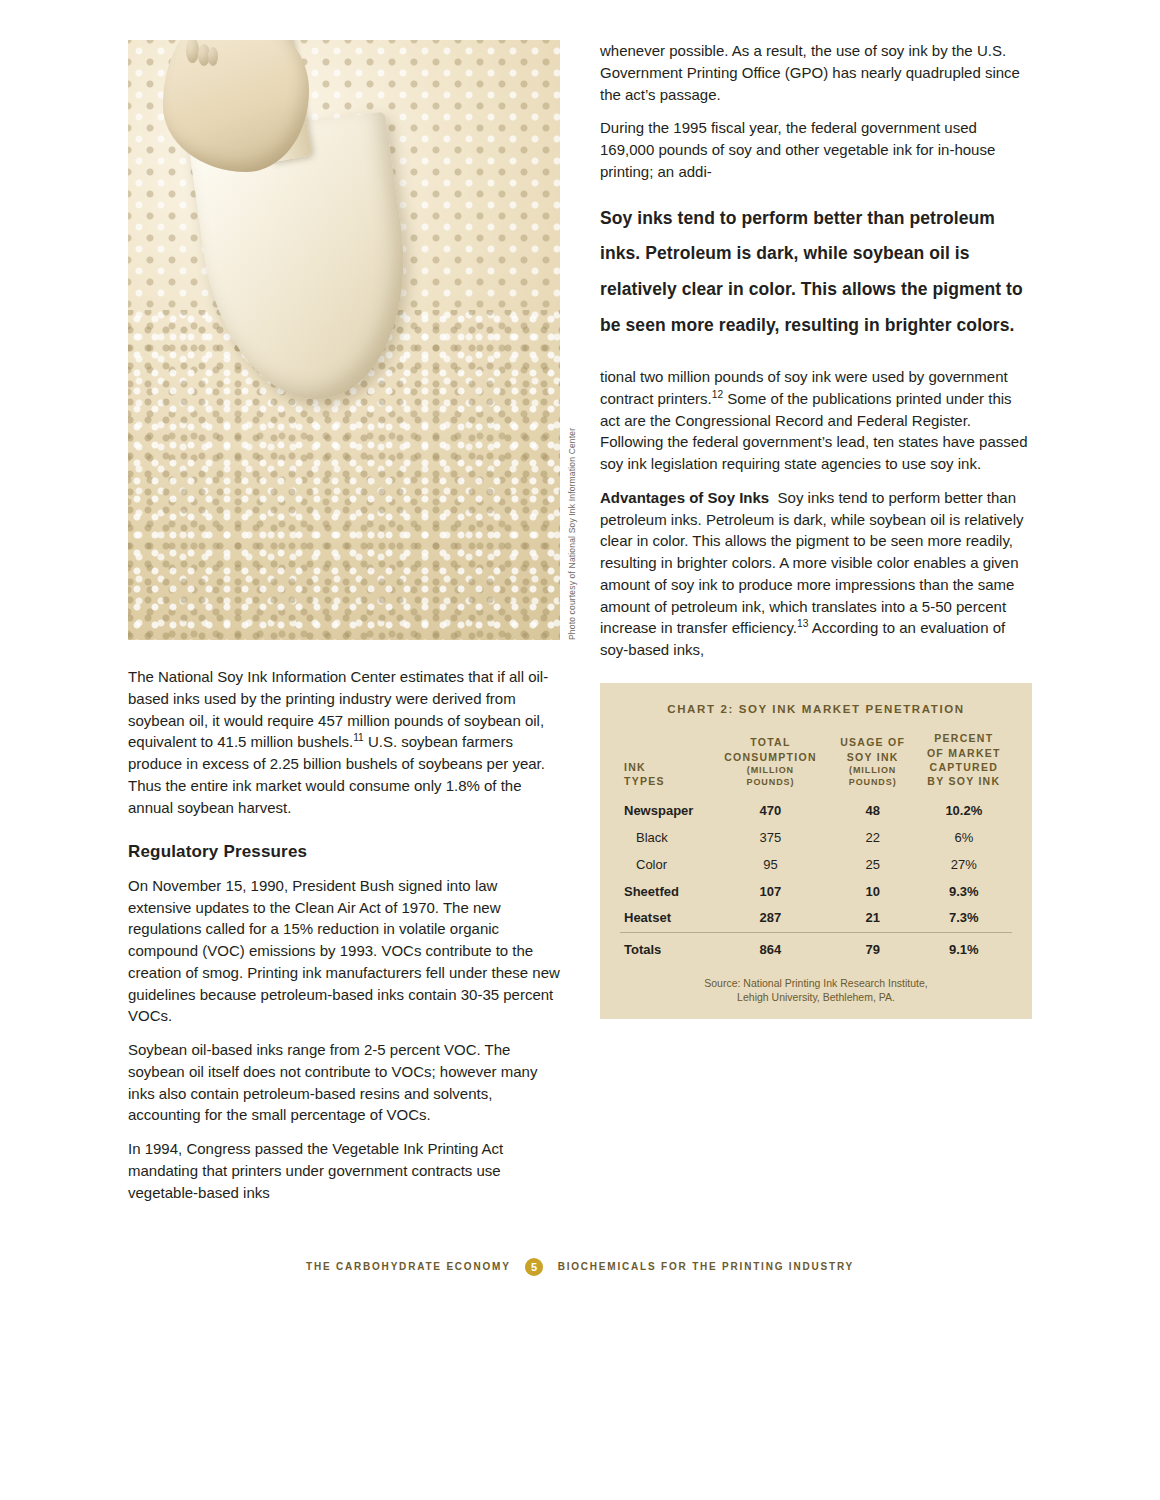Photo courtesy of National Soy Ink Information Center
The National Soy Ink Information Center estimates that if all oil-based inks used by the printing industry were derived from soybean oil, it would require 457 million pounds of soybean oil, equivalent to 41.5 million bushels.11 U.S. soybean farmers produce in excess of 2.25 billion bushels of soybeans per year. Thus the entire ink market would consume only 1.8% of the annual soybean harvest.
Regulatory Pressures
On November 15, 1990, President Bush signed into law extensive updates to the Clean Air Act of 1970. The new regulations called for a 15% reduction in volatile organic compound (VOC) emissions by 1993. VOCs contribute to the creation of smog. Printing ink manufacturers fell under these new guidelines because petroleum-based inks contain 30-35 percent VOCs.
Soybean oil-based inks range from 2-5 percent VOC. The soybean oil itself does not contribute to VOCs; however many inks also contain petroleum-based resins and solvents, accounting for the small percentage of VOCs.
In 1994, Congress passed the Vegetable Ink Printing Act mandating that printers under government contracts use vegetable-based inks
whenever possible. As a result, the use of soy ink by the U.S. Government Printing Office (GPO) has nearly quadrupled since the act’s passage.
During the 1995 fiscal year, the federal government used 169,000 pounds of soy and other vegetable ink for in-house printing; an addi-
Soy inks tend to perform better than petroleum inks. Petroleum is dark, while soybean oil is relatively clear in color. This allows the pigment to be seen more readily, resulting in brighter colors.
tional two million pounds of soy ink were used by government contract printers.12 Some of the publications printed under this act are the Congressional Record and Federal Register. Following the federal government’s lead, ten states have passed soy ink legislation requiring state agencies to use soy ink.
Advantages of Soy Inks Soy inks tend to perform better than petroleum inks. Petroleum is dark, while soybean oil is relatively clear in color. This allows the pigment to be seen more readily, resulting in brighter colors. A more visible color enables a given amount of soy ink to produce more impressions than the same amount of petroleum ink, which translates into a 5-50 percent increase in transfer efficiency.13 According to an evaluation of soy-based inks,
CHART 2: SOY INK MARKET PENETRATION
| INK TYPES | TOTAL CONSUMPTION (MILLION POUNDS) | USAGE OF SOY INK (MILLION POUNDS) | PERCENT OF MARKET CAPTURED BY SOY INK |
| --- | --- | --- | --- |
| Newspaper | 470 | 48 | 10.2% |
| Black | 375 | 22 | 6% |
| Color | 95 | 25 | 27% |
| Sheetfed | 107 | 10 | 9.3% |
| Heatset | 287 | 21 | 7.3% |
| Totals | 864 | 79 | 9.1% |
Source: National Printing Ink Research Institute,
Lehigh University, Bethlehem, PA.
THE CARBOHYDRATE ECONOMY 5 BIOCHEMICALS FOR THE PRINTING INDUSTRY